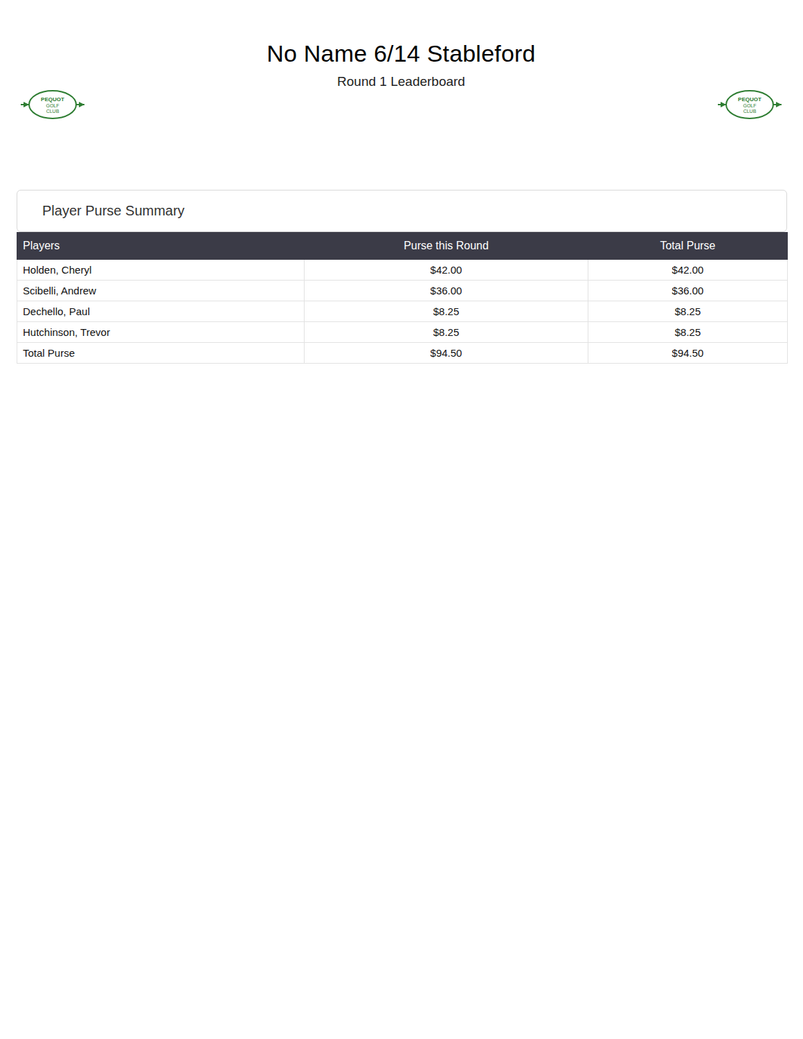PEQUOT GOLF CLUB
PEQUOT GOLF CLUB
No Name 6/14 Stableford
Round 1 Leaderboard
Player Purse Summary
| Players | Purse this Round | Total Purse |
| --- | --- | --- |
| Holden, Cheryl | $42.00 | $42.00 |
| Scibelli, Andrew | $36.00 | $36.00 |
| Dechello, Paul | $8.25 | $8.25 |
| Hutchinson, Trevor | $8.25 | $8.25 |
| Total Purse | $94.50 | $94.50 |